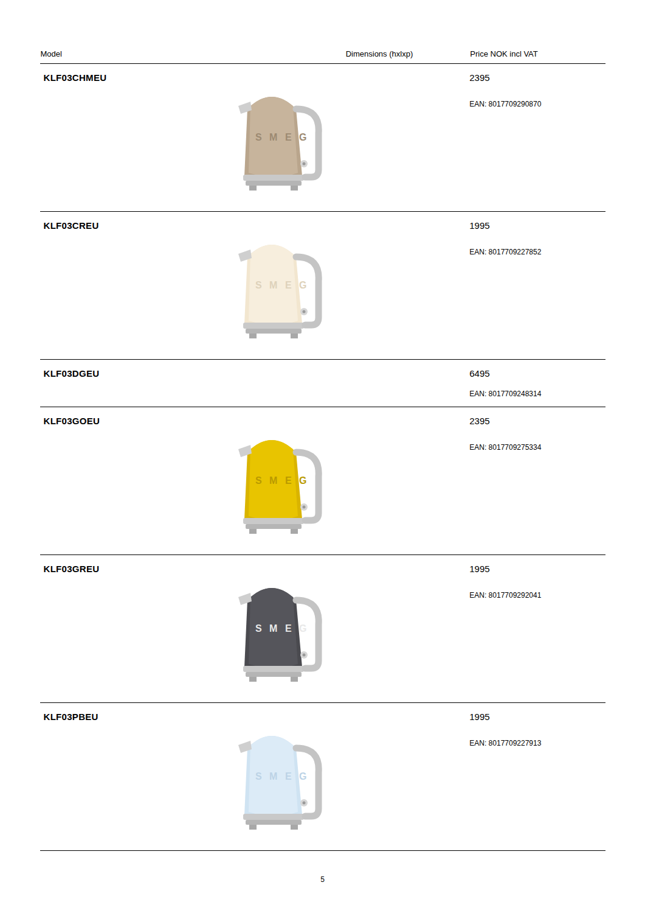| Model | | Dimensions (hxlxp) | Price NOK incl VAT |
| --- | --- | --- | --- |
| KLF03CHMEU | S M E G | | 2395 EAN: 8017709290870 |
| KLF03CREU | S M E G | | 1995 EAN: 8017709227852 |
| KLF03DGEU | | | 6495 EAN: 8017709248314 |
| KLF03GOEU | S M E G | | 2395 EAN: 8017709275334 |
| KLF03GREU | S M E G | | 1995 EAN: 8017709292041 |
| KLF03PBEU | S M E G | | 1995 EAN: 8017709227913 |
5